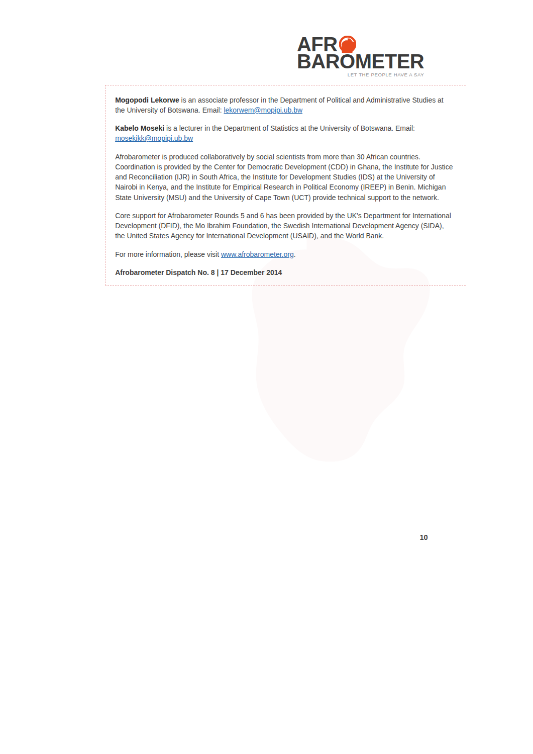AFR
BAROMETER
LET THE PEOPLE HAVE A SAY
Mogopodi Lekorwe is an associate professor in the Department of Political and Administrative Studies at the University of Botswana. Email: lekorwem@mopipi.ub.bw
Kabelo Moseki is a lecturer in the Department of Statistics at the University of Botswana. Email: mosekikk@mopipi.ub.bw
Afrobarometer is produced collaboratively by social scientists from more than 30 African countries. Coordination is provided by the Center for Democratic Development (CDD) in Ghana, the Institute for Justice and Reconciliation (IJR) in South Africa, the Institute for Development Studies (IDS) at the University of Nairobi in Kenya, and the Institute for Empirical Research in Political Economy (IREEP) in Benin. Michigan State University (MSU) and the University of Cape Town (UCT) provide technical support to the network.
Core support for Afrobarometer Rounds 5 and 6 has been provided by the UK's Department for International Development (DFID), the Mo Ibrahim Foundation, the Swedish International Development Agency (SIDA), the United States Agency for International Development (USAID), and the World Bank.
For more information, please visit www.afrobarometer.org.
Afrobarometer Dispatch No. 8 | 17 December 2014
10